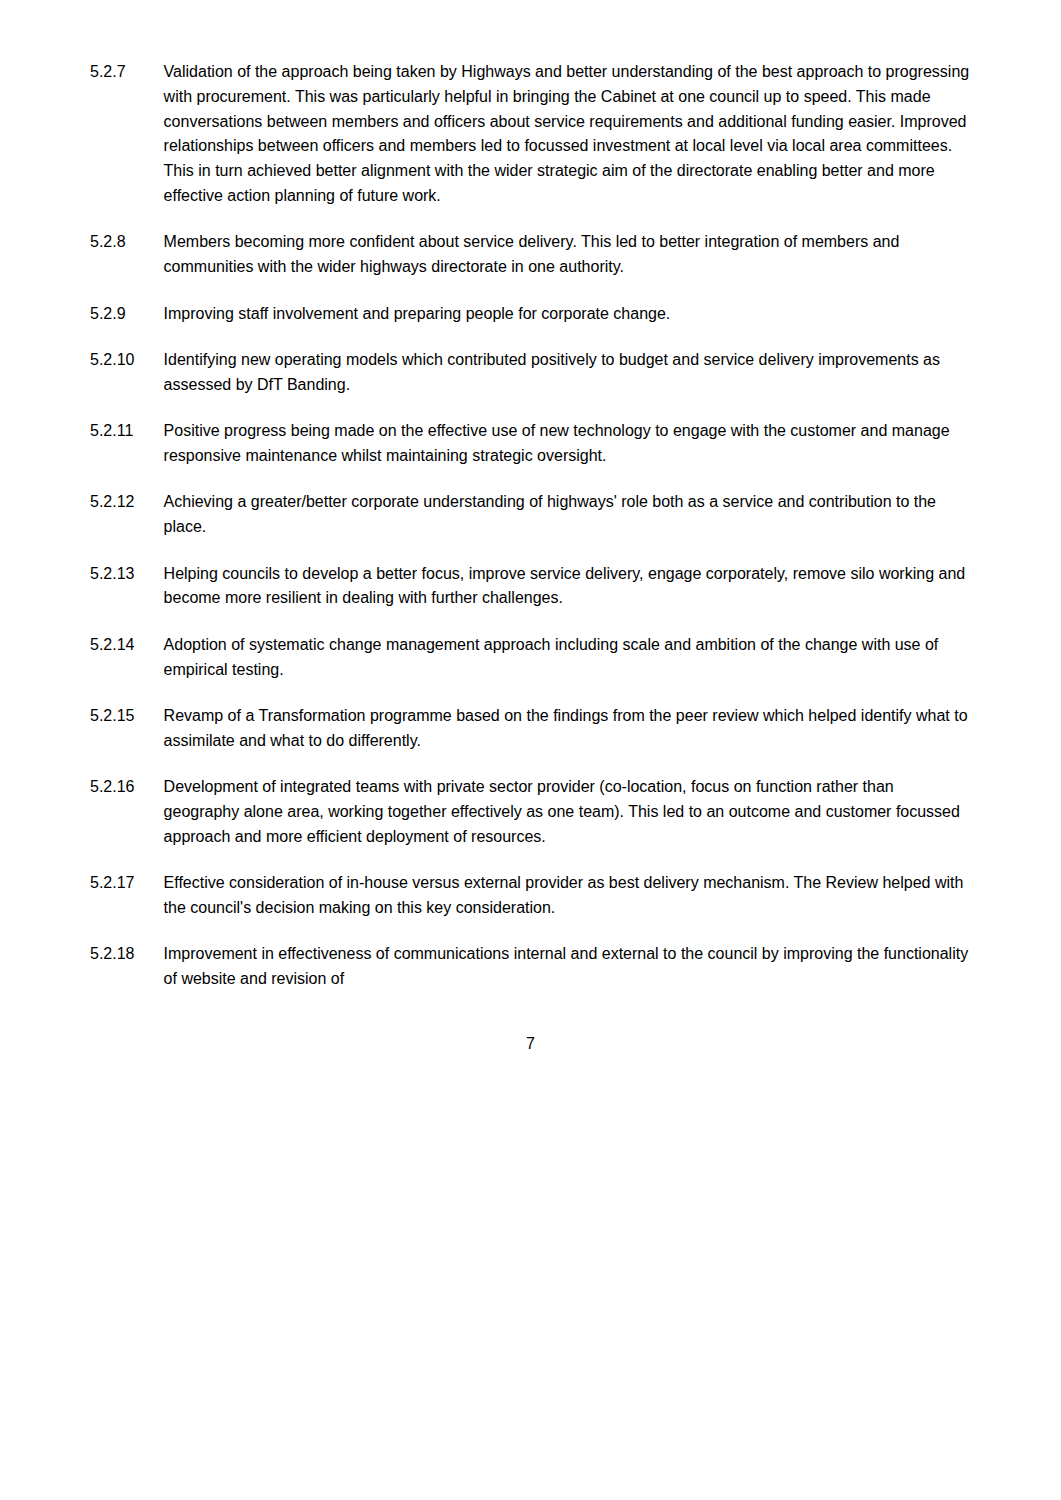5.2.7
Validation of the approach being taken by Highways and better understanding of the best approach to progressing with procurement. This was particularly helpful in bringing the Cabinet at one council up to speed. This made conversations between members and officers about service requirements and additional funding easier. Improved relationships between officers and members led to focussed investment at local level via local area committees. This in turn achieved better alignment with the wider strategic aim of the directorate enabling better and more effective action planning of future work.
5.2.8
Members becoming more confident about service delivery. This led to better integration of members and communities with the wider highways directorate in one authority.
5.2.9
Improving staff involvement and preparing people for corporate change.
5.2.10
Identifying new operating models which contributed positively to budget and service delivery improvements as assessed by DfT Banding.
5.2.11
Positive progress being made on the effective use of new technology to engage with the customer and manage responsive maintenance whilst maintaining strategic oversight.
5.2.12
Achieving a greater/better corporate understanding of highways' role both as a service and contribution to the place.
5.2.13
Helping councils to develop a better focus, improve service delivery, engage corporately, remove silo working and become more resilient in dealing with further challenges.
5.2.14
Adoption of systematic change management approach including scale and ambition of the change with use of empirical testing.
5.2.15
Revamp of a Transformation programme based on the findings from the peer review which helped identify what to assimilate and what to do differently.
5.2.16
Development of integrated teams with private sector provider (co-location, focus on function rather than geography alone area, working together effectively as one team). This led to an outcome and customer focussed approach and more efficient deployment of resources.
5.2.17
Effective consideration of in-house versus external provider as best delivery mechanism. The Review helped with the council's decision making on this key consideration.
5.2.18
Improvement in effectiveness of communications internal and external to the council by improving the functionality of website and revision of
7